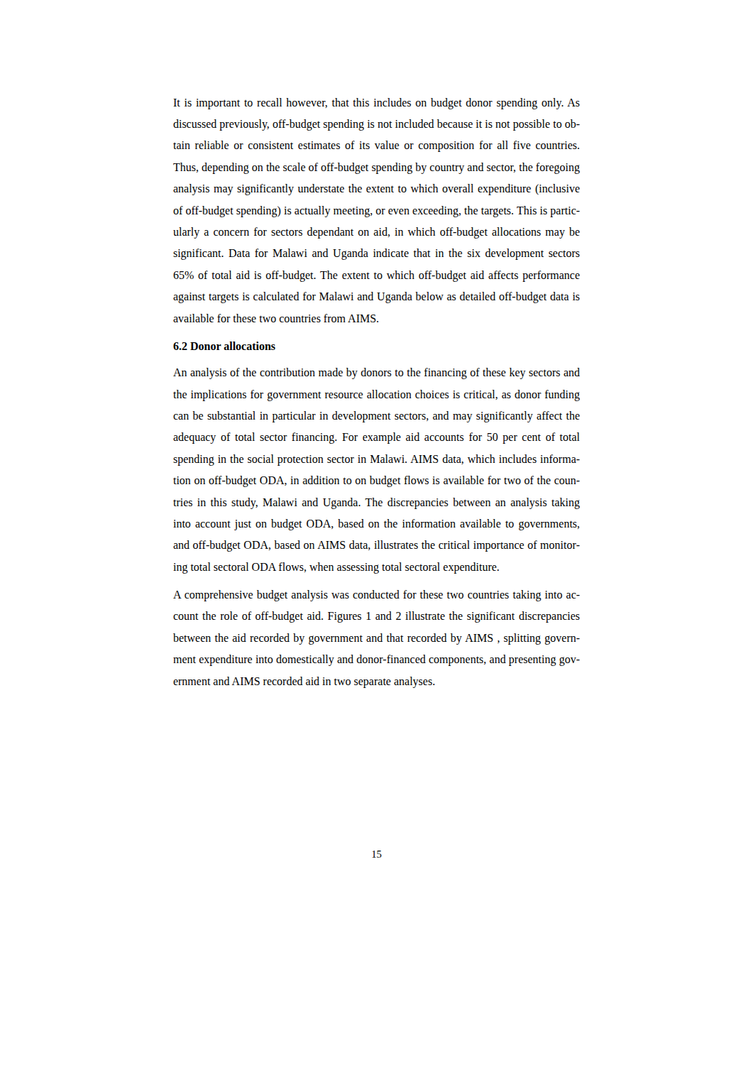It is important to recall however, that this includes on budget donor spending only. As discussed previously, off-budget spending is not included because it is not possible to obtain reliable or consistent estimates of its value or composition for all five countries. Thus, depending on the scale of off-budget spending by country and sector, the foregoing analysis may significantly understate the extent to which overall expenditure (inclusive of off-budget spending) is actually meeting, or even exceeding, the targets. This is particularly a concern for sectors dependant on aid, in which off-budget allocations may be significant. Data for Malawi and Uganda indicate that in the six development sectors 65% of total aid is off-budget. The extent to which off-budget aid affects performance against targets is calculated for Malawi and Uganda below as detailed off-budget data is available for these two countries from AIMS.
6.2 Donor allocations
An analysis of the contribution made by donors to the financing of these key sectors and the implications for government resource allocation choices is critical, as donor funding can be substantial in particular in development sectors, and may significantly affect the adequacy of total sector financing. For example aid accounts for 50 per cent of total spending in the social protection sector in Malawi. AIMS data, which includes information on off-budget ODA, in addition to on budget flows is available for two of the countries in this study, Malawi and Uganda. The discrepancies between an analysis taking into account just on budget ODA, based on the information available to governments, and off-budget ODA, based on AIMS data, illustrates the critical importance of monitoring total sectoral ODA flows, when assessing total sectoral expenditure.
A comprehensive budget analysis was conducted for these two countries taking into account the role of off-budget aid. Figures 1 and 2 illustrate the significant discrepancies between the aid recorded by government and that recorded by AIMS , splitting government expenditure into domestically and donor-financed components, and presenting government and AIMS recorded aid in two separate analyses.
15